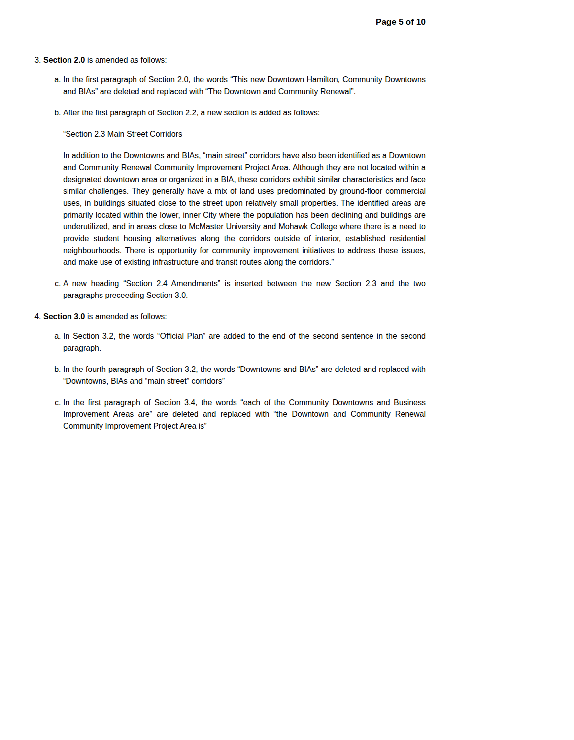Page 5 of 10
Section 2.0 is amended as follows:
In the first paragraph of Section 2.0, the words “This new Downtown Hamilton, Community Downtowns and BIAs” are deleted and replaced with “The Downtown and Community Renewal”.
After the first paragraph of Section 2.2, a new section is added as follows:
“Section 2.3 Main Street Corridors
In addition to the Downtowns and BIAs, “main street” corridors have also been identified as a Downtown and Community Renewal Community Improvement Project Area. Although they are not located within a designated downtown area or organized in a BIA, these corridors exhibit similar characteristics and face similar challenges. They generally have a mix of land uses predominated by ground-floor commercial uses, in buildings situated close to the street upon relatively small properties. The identified areas are primarily located within the lower, inner City where the population has been declining and buildings are underutilized, and in areas close to McMaster University and Mohawk College where there is a need to provide student housing alternatives along the corridors outside of interior, established residential neighbourhoods. There is opportunity for community improvement initiatives to address these issues, and make use of existing infrastructure and transit routes along the corridors.”
A new heading “Section 2.4 Amendments” is inserted between the new Section 2.3 and the two paragraphs preceeding Section 3.0.
Section 3.0 is amended as follows:
In Section 3.2, the words “Official Plan” are added to the end of the second sentence in the second paragraph.
In the fourth paragraph of Section 3.2, the words “Downtowns and BIAs” are deleted and replaced with “Downtowns, BIAs and “main street” corridors”
In the first paragraph of Section 3.4, the words “each of the Community Downtowns and Business Improvement Areas are” are deleted and replaced with “the Downtown and Community Renewal Community Improvement Project Area is”